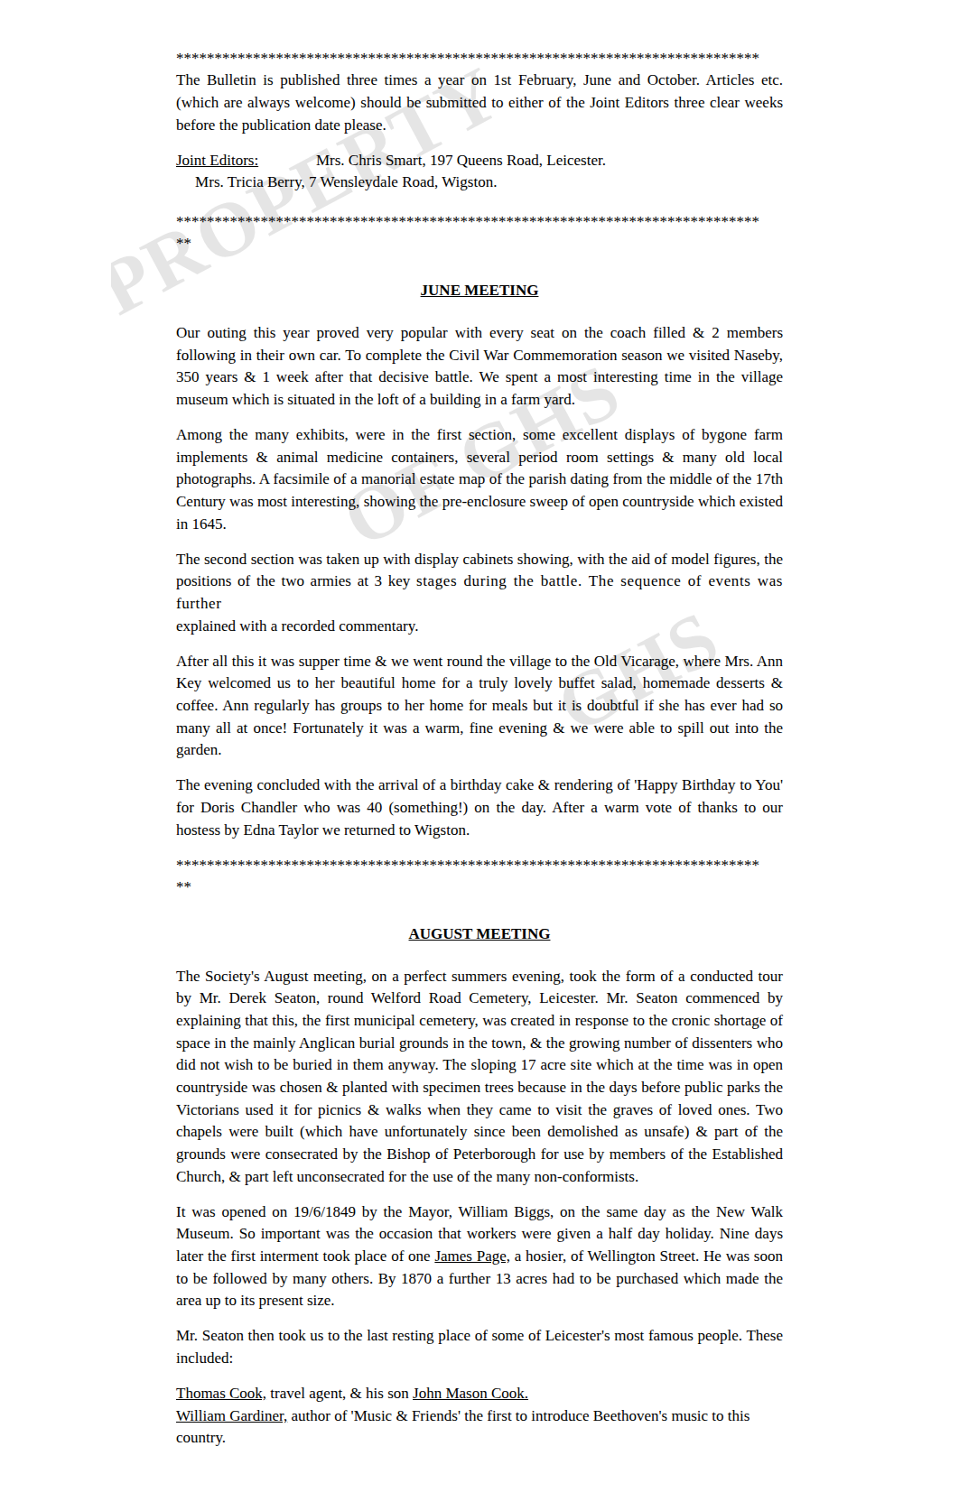PROPERTY OF GHS GHS
****************************************************************************
The Bulletin is published three times a year on 1st February, June and October. Articles etc. (which are always welcome) should be submitted to either of the Joint Editors three clear weeks before the publication date please.
Joint Editors: Mrs. Chris Smart, 197 Queens Road, Leicester.
Mrs. Tricia Berry, 7 Wensleydale Road, Wigston.
****************************************************************************
**
JUNE MEETING
Our outing this year proved very popular with every seat on the coach filled & 2 members following in their own car. To complete the Civil War Commemoration season we visited Naseby, 350 years & 1 week after that decisive battle. We spent a most interesting time in the village museum which is situated in the loft of a building in a farm yard.
Among the many exhibits, were in the first section, some excellent displays of bygone farm implements & animal medicine containers, several period room settings & many old local photographs. A facsimile of a manorial estate map of the parish dating from the middle of the 17th Century was most interesting, showing the pre-enclosure sweep of open countryside which existed in 1645.
The second section was taken up with display cabinets showing, with the aid of model figures, the positions of the two armies at 3 key stages during the battle. The sequence of events was further
explained with a recorded commentary.
After all this it was supper time & we went round the village to the Old Vicarage, where Mrs. Ann Key welcomed us to her beautiful home for a truly lovely buffet salad, homemade desserts & coffee. Ann regularly has groups to her home for meals but it is doubtful if she has ever had so many all at once! Fortunately it was a warm, fine evening & we were able to spill out into the garden.
The evening concluded with the arrival of a birthday cake & rendering of 'Happy Birthday to You' for Doris Chandler who was 40 (something!) on the day. After a warm vote of thanks to our hostess by Edna Taylor we returned to Wigston.
****************************************************************************
**
AUGUST MEETING
The Society's August meeting, on a perfect summers evening, took the form of a conducted tour by Mr. Derek Seaton, round Welford Road Cemetery, Leicester. Mr. Seaton commenced by explaining that this, the first municipal cemetery, was created in response to the cronic shortage of space in the mainly Anglican burial grounds in the town, & the growing number of dissenters who did not wish to be buried in them anyway. The sloping 17 acre site which at the time was in open countryside was chosen & planted with specimen trees because in the days before public parks the Victorians used it for picnics & walks when they came to visit the graves of loved ones. Two chapels were built (which have unfortunately since been demolished as unsafe) & part of the grounds were consecrated by the Bishop of Peterborough for use by members of the Established Church, & part left unconsecrated for the use of the many non-conformists.
It was opened on 19/6/1849 by the Mayor, William Biggs, on the same day as the New Walk Museum. So important was the occasion that workers were given a half day holiday. Nine days later the first interment took place of one James Page, a hosier, of Wellington Street. He was soon to be followed by many others. By 1870 a further 13 acres had to be purchased which made the area up to its present size.
Mr. Seaton then took us to the last resting place of some of Leicester's most famous people. These included:
Thomas Cook, travel agent, & his son John Mason Cook.
William Gardiner, author of 'Music & Friends' the first to introduce Beethoven's music to this country.